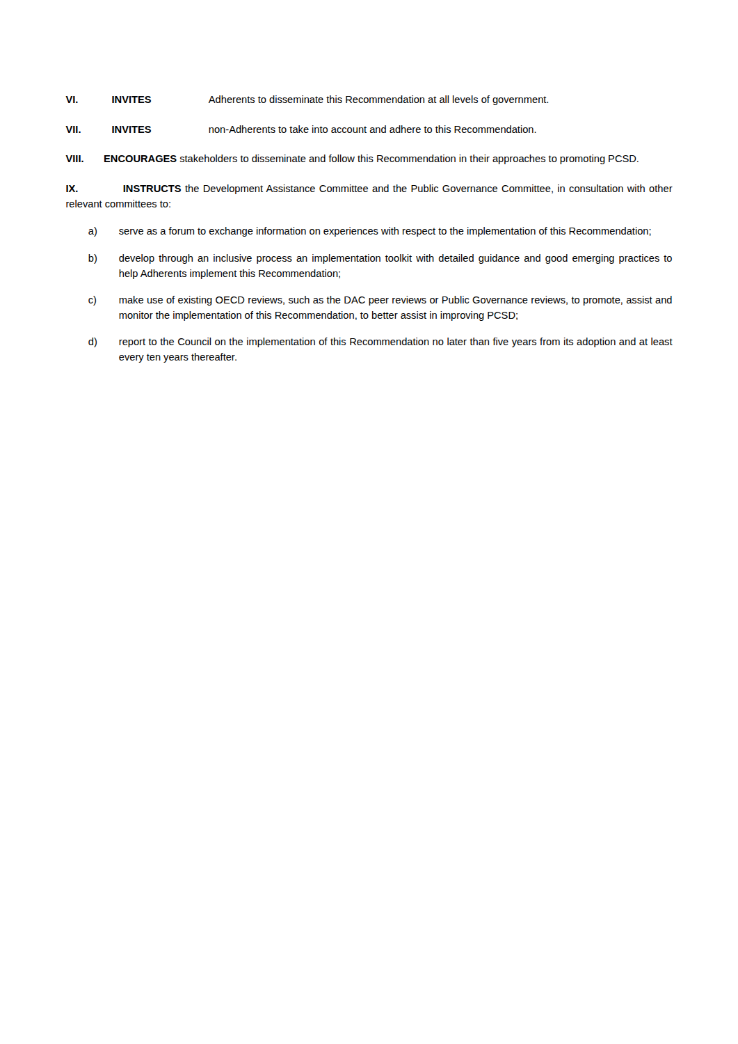VI. INVITES Adherents to disseminate this Recommendation at all levels of government.
VII. INVITES non-Adherents to take into account and adhere to this Recommendation.
VIII. ENCOURAGES stakeholders to disseminate and follow this Recommendation in their approaches to promoting PCSD.
IX. INSTRUCTS the Development Assistance Committee and the Public Governance Committee, in consultation with other relevant committees to:
serve as a forum to exchange information on experiences with respect to the implementation of this Recommendation;
develop through an inclusive process an implementation toolkit with detailed guidance and good emerging practices to help Adherents implement this Recommendation;
make use of existing OECD reviews, such as the DAC peer reviews or Public Governance reviews, to promote, assist and monitor the implementation of this Recommendation, to better assist in improving PCSD;
report to the Council on the implementation of this Recommendation no later than five years from its adoption and at least every ten years thereafter.